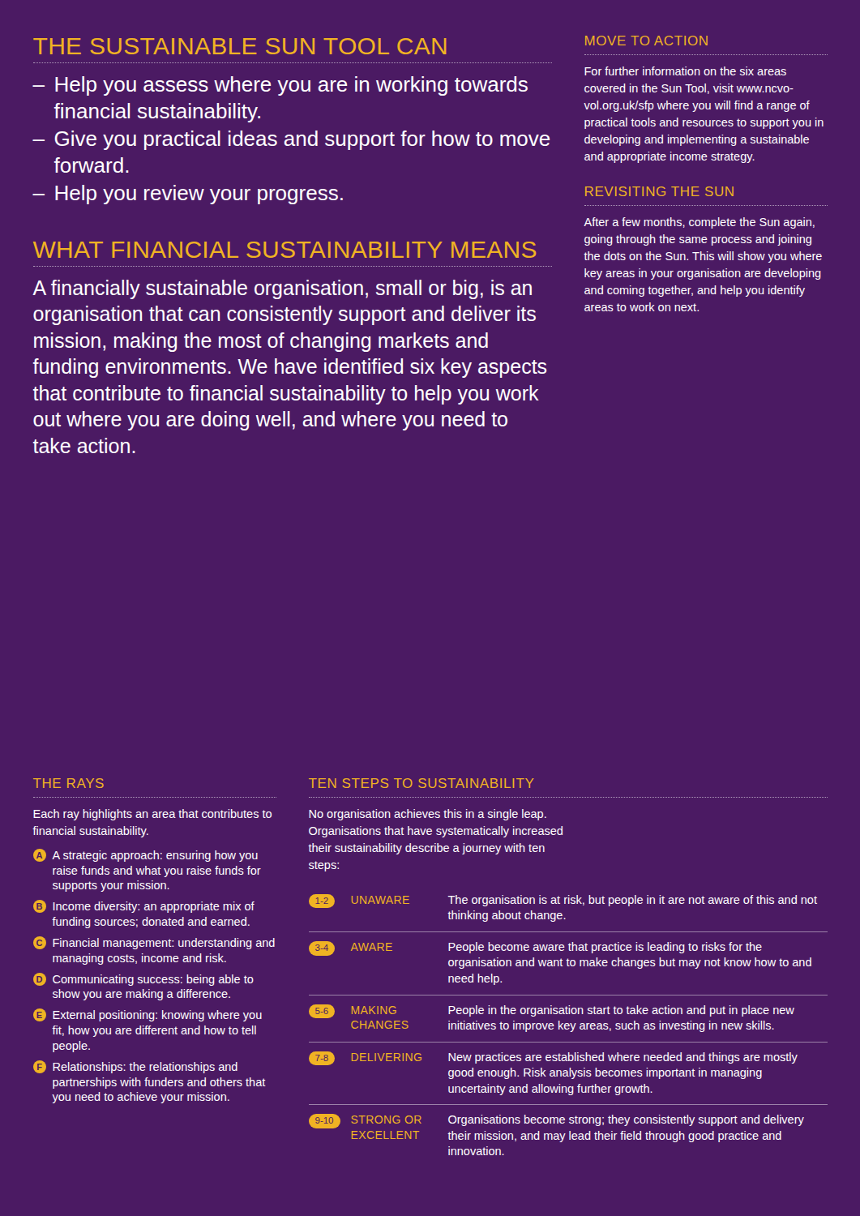THE SUSTAINABLE SUN TOOL CAN
Help you assess where you are in working towards financial sustainability.
Give you practical ideas and support for how to move forward.
Help you review your progress.
WHAT FINANCIAL SUSTAINABILITY MEANS
A financially sustainable organisation, small or big, is an organisation that can consistently support and deliver its mission, making the most of changing markets and funding environments. We have identified six key aspects that contribute to financial sustainability to help you work out where you are doing well, and where you need to take action.
MOVE TO ACTION
For further information on the six areas covered in the Sun Tool, visit www.ncvo-vol.org.uk/sfp where you will find a range of practical tools and resources to support you in developing and implementing a sustainable and appropriate income strategy.
REVISITING THE SUN
After a few months, complete the Sun again, going through the same process and joining the dots on the Sun. This will show you where key areas in your organisation are developing and coming together, and help you identify areas to work on next.
THE RAYS
Each ray highlights an area that contributes to financial sustainability.
AA strategic approach: ensuring how you raise funds and what you raise funds for supports your mission.
BIncome diversity: an appropriate mix of funding sources; donated and earned.
CFinancial management: understanding and managing costs, income and risk.
DCommunicating success: being able to show you are making a difference.
EExternal positioning: knowing where you fit, how you are different and how to tell people.
FRelationships: the relationships and partnerships with funders and others that you need to achieve your mission.
TEN STEPS TO SUSTAINABILITY
No organisation achieves this in a single leap. Organisations that have systematically increased their sustainability describe a journey with ten steps:
| 1-2 | Unaware | The organisation is at risk, but people in it are not aware of this and not thinking about change. |
| 3-4 | Aware | People become aware that practice is leading to risks for the organisation and want to make changes but may not know how to and need help. |
| 5-6 | Making changes | People in the organisation start to take action and put in place new initiatives to improve key areas, such as investing in new skills. |
| 7-8 | Delivering | New practices are established where needed and things are mostly good enough. Risk analysis becomes important in managing uncertainty and allowing further growth. |
| 9-10 | Strong or excellent | Organisations become strong; they consistently support and delivery their mission, and may lead their field through good practice and innovation. |